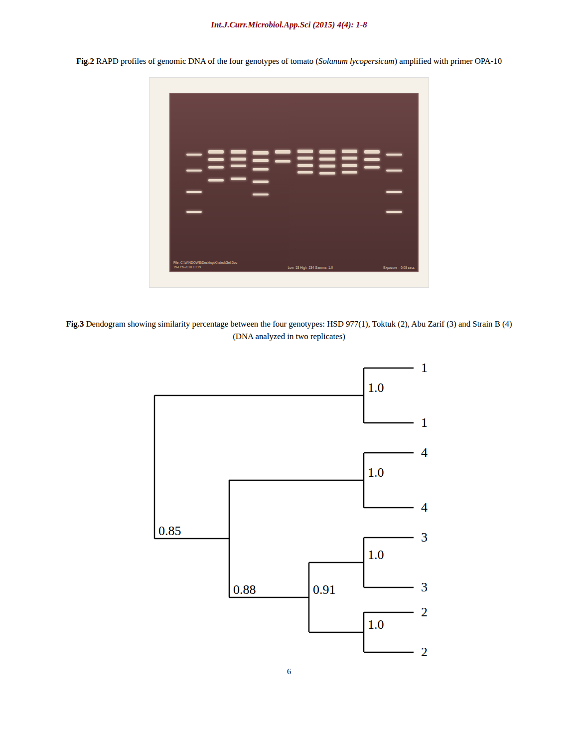Int.J.Curr.Microbiol.App.Sci (2015) 4(4): 1-8
Fig.2 RAPD profiles of genomic DNA of the four genotypes of tomato (Solanum lycopersicum) amplified with primer OPA-10
File: C:\WINDOWS\Desktop\Khaled\Gel.Doc
15-Feb-2010 10:19 Low=53 High=234 Gamma=1.0 Exposure = 0.08 secs
Fig.3 Dendogram showing similarity percentage between the four genotypes: HSD 977(1), Toktuk (2), Abu Zarif (3) and Strain B (4)
(DNA analyzed in two replicates)
1 1 4 4 3 3 2 2 1.0 1.0 1.0 1.0 0.91 0.88 0.85
6